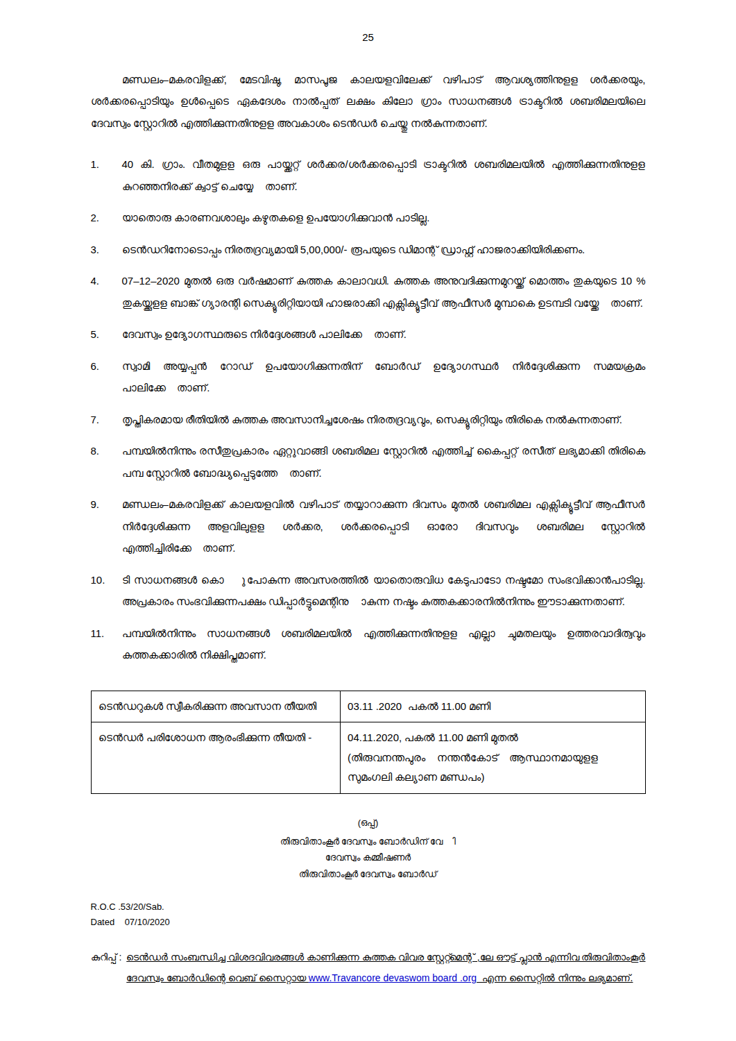25
മണ്ഡലം–മകരവിളക്ക്, മേടവിഷു, മാസപൂജ കാലയളവിലേക്ക് വഴിപാട് ആവശ്യത്തിനുളള ശർക്കരയും, ശർക്കരപ്പൊടിയും ഉൾപ്പെടെ ഏകദേശം നാൽപ്പത് ലക്ഷം കിലോ ഗ്രാം സാധനങ്ങൾ ട്രാക്ടറിൽ ശബരിമലയിലെ ദേവസ്വം സ്റ്റോറിൽ എത്തിക്കുന്നതിനുളള അവകാശം ടെൻഡർ ചെയ്തു നൽകുന്നതാണ്.
40 കി. ഗ്രാം. വീതമുളള ഒരു പായ്ക്കറ്റ് ശർക്കര/ശർക്കരപ്പൊടി ട്രാക്ടറിൽ ശബരിമലയിൽ എത്തിക്കുന്നതിനുളള കുറഞ്ഞനിരക്ക് ക്വാട്ട് ചെയ്യേ താണ്.
യാതൊരു കാരണവശാലും കഴുതകളെ ഉപയോഗിക്കുവാൻ പാടില്ല.
ടെൻഡറിനോടൊപ്പം നിരതദ്രവ്യമായി 5,00,000/- രൂപയുടെ ഡിമാന്റ് ഡ്രാഫ്റ്റ് ഹാജരാക്കിയിരിക്കണം.
07–12–2020 മുതൽ ഒരു വർഷമാണ് കുത്തക കാലാവധി. കുത്തക അനുവദിക്കുന്നമുറയ്ക്ക് മൊത്തം തുകയുടെ 10 % തുകയ്ക്കുളള ബാങ്ക് ഗ്യാരന്റി സെക്യൂരിറ്റിയായി ഹാജരാക്കി എക്സിക്യൂട്ടീവ് ആഫീസർ മുമ്പാകെ ഉടമ്പടി വയ്ക്കേ താണ്.
ദേവസ്വം ഉദ്യോഗസ്ഥരുടെ നിർദ്ദേശങ്ങൾ പാലിക്കേ താണ്.
സ്വാമി അയ്യപ്പൻ റോഡ് ഉപയോഗിക്കുന്നതിന് ബോർഡ് ഉദ്യോഗസ്ഥർ നിർദ്ദേശിക്കുന്ന സമയക്രമം പാലിക്കേ താണ്.
തൃപ്തികരമായ രീതിയിൽ കുത്തക അവസാനിച്ചശേഷം നിരതദ്രവ്യവും, സെക്യൂരിറ്റിയും തിരികെ നൽകുന്നതാണ്.
പമ്പയിൽനിന്നും രസീതുപ്രകാരം ഏറ്റുവാങ്ങി ശബരിമല സ്റ്റോറിൽ എത്തിച്ച് കൈപ്പറ്റ് രസീത് ലഭ്യമാക്കി തിരികെ പമ്പ സ്റ്റോറിൽ ബോദ്ധ്യപ്പെടുത്തേ താണ്.
മണ്ഡലം–മകരവിളക്ക് കാലയളവിൽ വഴിപാട് തയ്യാറാക്കുന്ന ദിവസം മുതൽ ശബരിമല എക്സിക്യൂട്ടീവ് ആഫീസർ നിർദ്ദേശിക്കുന്ന അളവിലുളള ശർക്കര, ശർക്കരപ്പൊടി ഓരോ ദിവസവും ശബരിമല സ്റ്റോറിൽ എത്തിച്ചിരിക്കേ താണ്.
ടി സാധനങ്ങൾ കൊ ുപോകുന്ന അവസരത്തിൽ യാതൊരുവിധ കേടുപാടോ നഷ്ടമോ സംഭവിക്കാൻപാടില്ല. അപ്രകാരം സംഭവിക്കുന്നപക്ഷം ഡിപ്പാർട്ടുമെന്റിനു ാകുന്ന നഷ്ടം കുത്തകക്കാരനിൽനിന്നും ഈടാക്കുന്നതാണ്.
പമ്പയിൽനിന്നും സാധനങ്ങൾ ശബരിമലയിൽ എത്തിക്കുന്നതിനുളള എല്ലാ ചുമതലയും ഉത്തരവാദിത്വവും കുത്തകക്കാരിൽ നിക്ഷിപ്തമാണ്.
| ടെൻഡറുകൾ സ്വീകരിക്കുന്ന അവസാന തീയതി | 03.11 .2020 പകൽ 11.00 മണി |
| ടെൻഡർ പരിശോധന ആരംഭിക്കുന്ന തീയതി - | 04.11.2020, പകൽ 11.00 മണി മുതൽ (തിരുവനന്തപുരം നന്തൻകോട് ആസ്ഥാനമായുളള സുമംഗലി കല്യാണ മണ്ഡപം) |
(ഒപ്പ്)
തിരുവിതാംകൂർ ദേവസ്വം ബോർഡിന് വേ ി
ദേവസ്വം കമ്മീഷണർ
തിരുവിതാംകൂർ ദേവസ്വം ബോർഡ്
R.O.C .53/20/Sab.
Dated 07/10/2020
കുറിപ്പ് : ടെൻഡർ സംബന്ധിച്ച വിശദവിവരങ്ങൾ കാണിക്കുന്ന കുത്തക വിവര സ്റ്റേറ്റ്മെന്റ് ,ലേ ഔട്ട് പ്ലാൻ എന്നിവ തിരുവിതാംകൂർ ദേവസ്വം ബോർഡിന്റെ വെബ് സൈറ്റായ www.Travancore devaswom board .org എന്ന സൈറ്റിൽ നിന്നും ലഭ്യമാണ്.